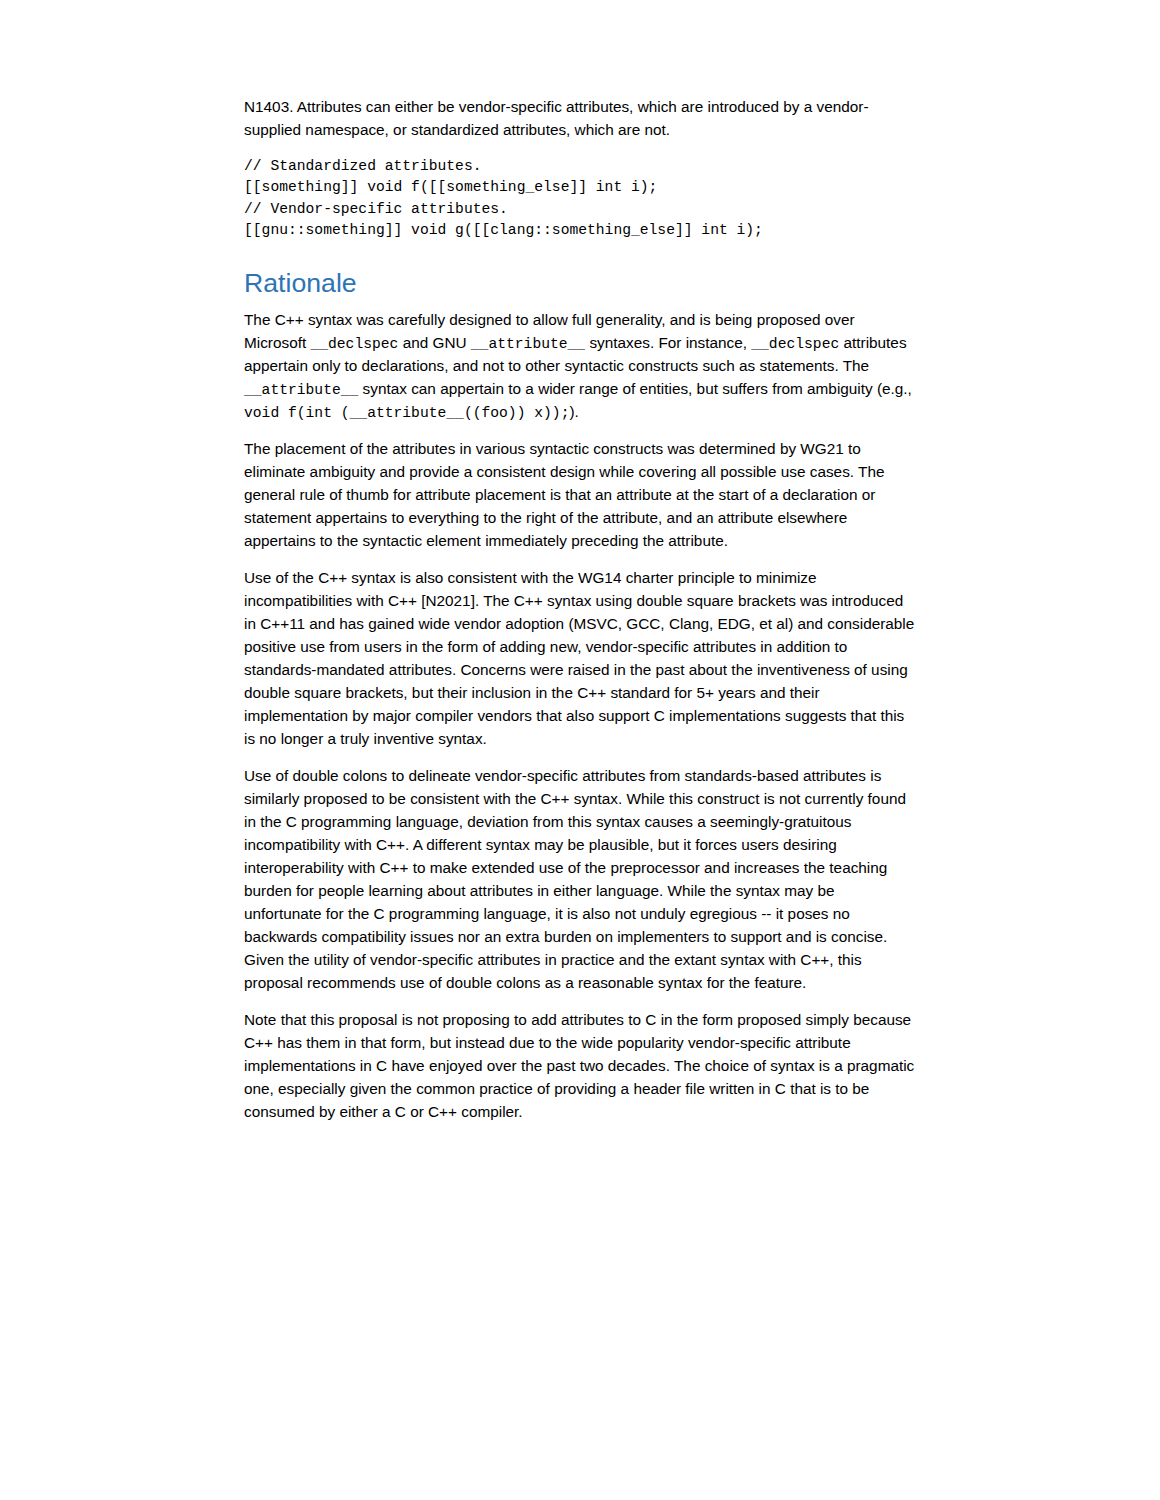N1403. Attributes can either be vendor-specific attributes, which are introduced by a vendor-supplied namespace, or standardized attributes, which are not.
// Standardized attributes.
[[something]] void f([[something_else]] int i);
// Vendor-specific attributes.
[[gnu::something]] void g([[clang::something_else]] int i);
Rationale
The C++ syntax was carefully designed to allow full generality, and is being proposed over Microsoft __declspec and GNU __attribute__ syntaxes. For instance, __declspec attributes appertain only to declarations, and not to other syntactic constructs such as statements. The __attribute__ syntax can appertain to a wider range of entities, but suffers from ambiguity (e.g., void f(int (__attribute__((foo)) x));).
The placement of the attributes in various syntactic constructs was determined by WG21 to eliminate ambiguity and provide a consistent design while covering all possible use cases. The general rule of thumb for attribute placement is that an attribute at the start of a declaration or statement appertains to everything to the right of the attribute, and an attribute elsewhere appertains to the syntactic element immediately preceding the attribute.
Use of the C++ syntax is also consistent with the WG14 charter principle to minimize incompatibilities with C++ [N2021]. The C++ syntax using double square brackets was introduced in C++11 and has gained wide vendor adoption (MSVC, GCC, Clang, EDG, et al) and considerable positive use from users in the form of adding new, vendor-specific attributes in addition to standards-mandated attributes. Concerns were raised in the past about the inventiveness of using double square brackets, but their inclusion in the C++ standard for 5+ years and their implementation by major compiler vendors that also support C implementations suggests that this is no longer a truly inventive syntax.
Use of double colons to delineate vendor-specific attributes from standards-based attributes is similarly proposed to be consistent with the C++ syntax. While this construct is not currently found in the C programming language, deviation from this syntax causes a seemingly-gratuitous incompatibility with C++. A different syntax may be plausible, but it forces users desiring interoperability with C++ to make extended use of the preprocessor and increases the teaching burden for people learning about attributes in either language. While the syntax may be unfortunate for the C programming language, it is also not unduly egregious -- it poses no backwards compatibility issues nor an extra burden on implementers to support and is concise. Given the utility of vendor-specific attributes in practice and the extant syntax with C++, this proposal recommends use of double colons as a reasonable syntax for the feature.
Note that this proposal is not proposing to add attributes to C in the form proposed simply because C++ has them in that form, but instead due to the wide popularity vendor-specific attribute implementations in C have enjoyed over the past two decades. The choice of syntax is a pragmatic one, especially given the common practice of providing a header file written in C that is to be consumed by either a C or C++ compiler.